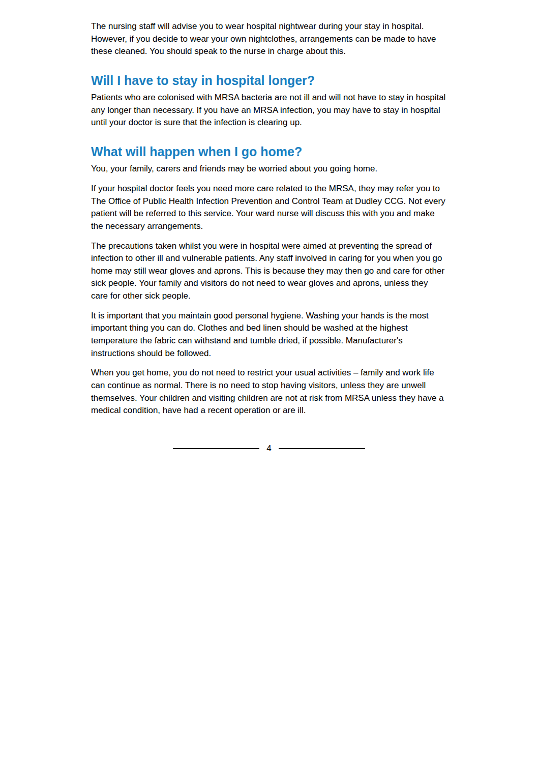The nursing staff will advise you to wear hospital nightwear during your stay in hospital. However, if you decide to wear your own nightclothes, arrangements can be made to have these cleaned. You should speak to the nurse in charge about this.
Will I have to stay in hospital longer?
Patients who are colonised with MRSA bacteria are not ill and will not have to stay in hospital any longer than necessary. If you have an MRSA infection, you may have to stay in hospital until your doctor is sure that the infection is clearing up.
What will happen when I go home?
You, your family, carers and friends may be worried about you going home.
If your hospital doctor feels you need more care related to the MRSA, they may refer you to The Office of Public Health Infection Prevention and Control Team at Dudley CCG. Not every patient will be referred to this service. Your ward nurse will discuss this with you and make the necessary arrangements.
The precautions taken whilst you were in hospital were aimed at preventing the spread of infection to other ill and vulnerable patients. Any staff involved in caring for you when you go home may still wear gloves and aprons. This is because they may then go and care for other sick people. Your family and visitors do not need to wear gloves and aprons, unless they care for other sick people.
It is important that you maintain good personal hygiene. Washing your hands is the most important thing you can do. Clothes and bed linen should be washed at the highest temperature the fabric can withstand and tumble dried, if possible. Manufacturer's instructions should be followed.
When you get home, you do not need to restrict your usual activities – family and work life can continue as normal. There is no need to stop having visitors, unless they are unwell themselves. Your children and visiting children are not at risk from MRSA unless they have a medical condition, have had a recent operation or are ill.
4